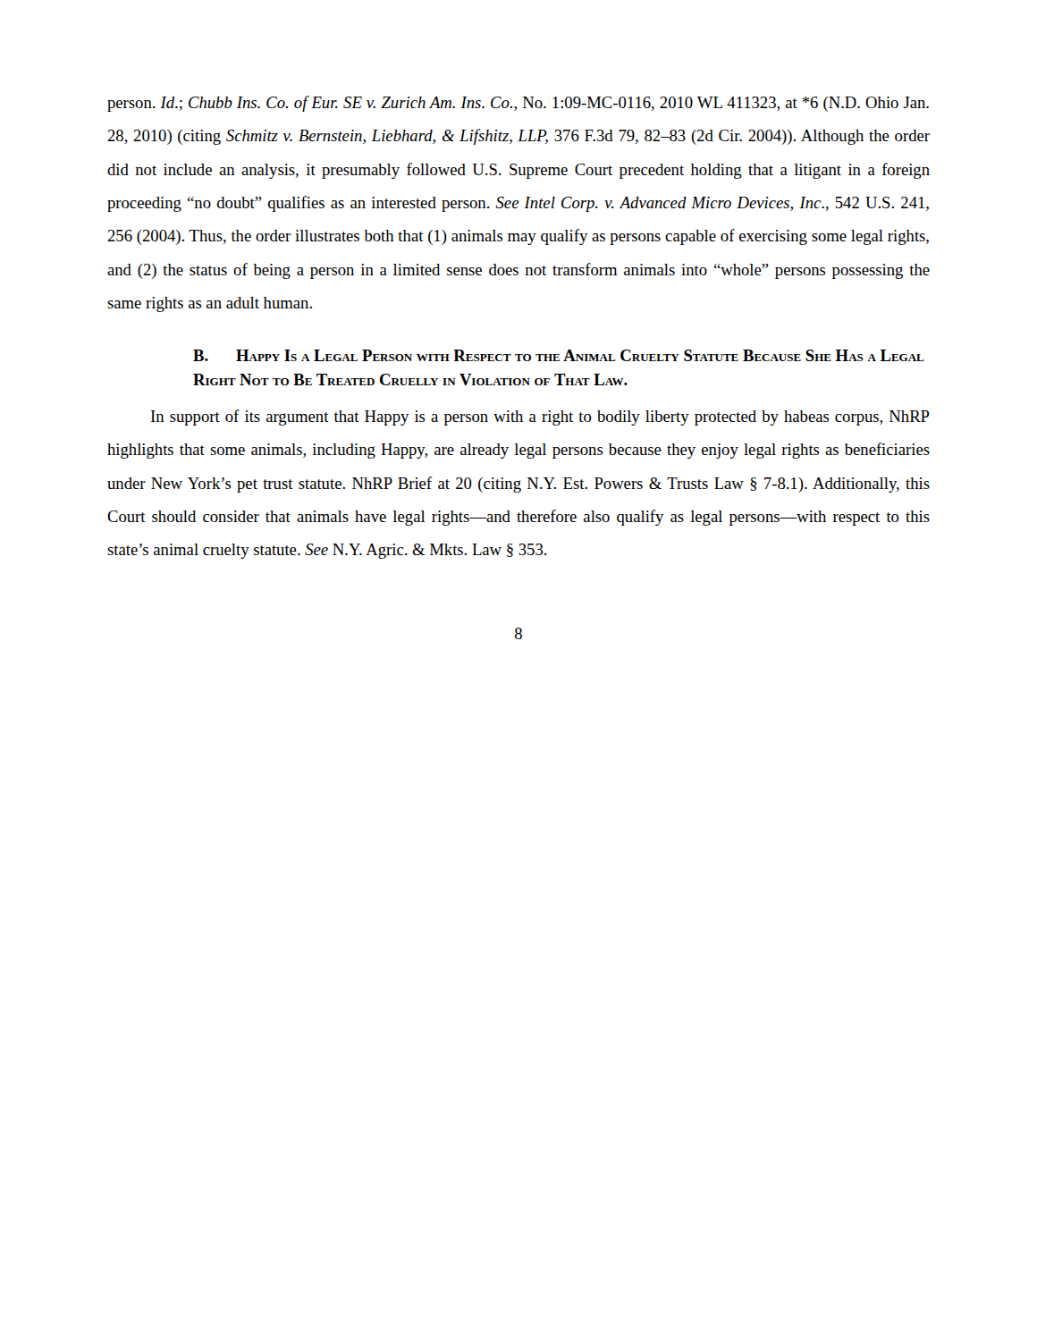person. Id.; Chubb Ins. Co. of Eur. SE v. Zurich Am. Ins. Co., No. 1:09-MC-0116, 2010 WL 411323, at *6 (N.D. Ohio Jan. 28, 2010) (citing Schmitz v. Bernstein, Liebhard, & Lifshitz, LLP, 376 F.3d 79, 82–83 (2d Cir. 2004)). Although the order did not include an analysis, it presumably followed U.S. Supreme Court precedent holding that a litigant in a foreign proceeding “no doubt” qualifies as an interested person. See Intel Corp. v. Advanced Micro Devices, Inc., 542 U.S. 241, 256 (2004). Thus, the order illustrates both that (1) animals may qualify as persons capable of exercising some legal rights, and (2) the status of being a person in a limited sense does not transform animals into “whole” persons possessing the same rights as an adult human.
B. Happy Is a Legal Person with Respect to the Animal Cruelty Statute Because She Has a Legal Right Not to Be Treated Cruelly in Violation of That Law.
In support of its argument that Happy is a person with a right to bodily liberty protected by habeas corpus, NhRP highlights that some animals, including Happy, are already legal persons because they enjoy legal rights as beneficiaries under New York’s pet trust statute. NhRP Brief at 20 (citing N.Y. Est. Powers & Trusts Law § 7-8.1). Additionally, this Court should consider that animals have legal rights—and therefore also qualify as legal persons—with respect to this state’s animal cruelty statute. See N.Y. Agric. & Mkts. Law § 353.
8